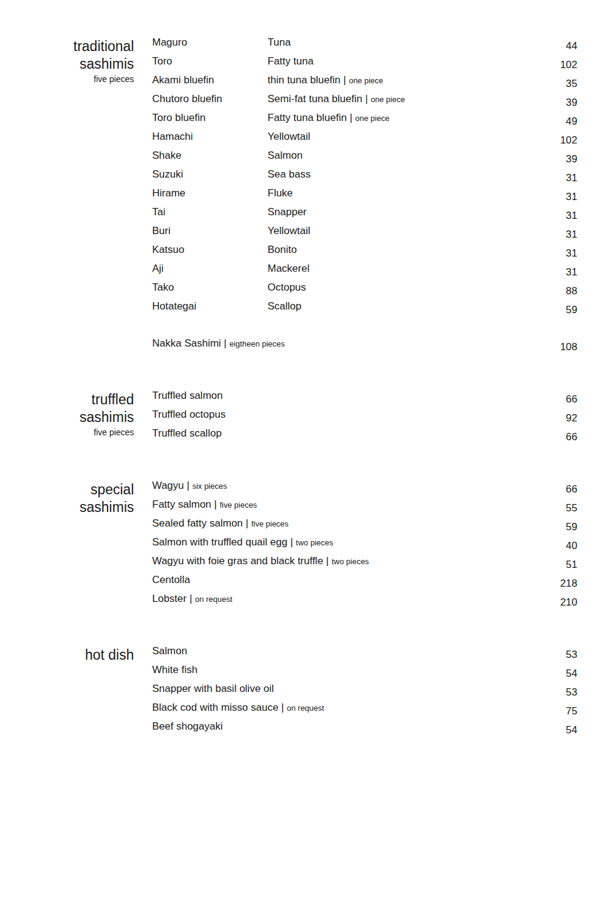traditional
sashimis five pieces
Maguro Tuna 44
Toro Fatty tuna 102
Akami bluefin thin tuna bluefin | one piece 35
Chutoro bluefin Semi-fat tuna bluefin | one piece 39
Toro bluefin Fatty tuna bluefin | one piece 49
Hamachi Yellowtail 102
Shake Salmon 39
Suzuki Sea bass 31
Hirame Fluke 31
Tai Snapper 31
Buri Yellowtail 31
Katsuo Bonito 31
Aji Mackerel 31
Tako Octopus 88
Hotategai Scallop 59
Nakka Sashimi | eigtheen pieces 108
truffled
sashimis five pieces
Truffled salmon 66
Truffled octopus 92
Truffled scallop 66
special
sashimis
Wagyu | six pieces 66
Fatty salmon | five pieces 55
Sealed fatty salmon | five pieces 59
Salmon with truffled quail egg | two pieces 40
Wagyu with foie gras and black truffle | two pieces 51
Centolla 218
Lobster | on request 210
hot dish
Salmon 53
White fish 54
Snapper with basil olive oil 53
Black cod with misso sauce | on request 75
Beef shogayaki 54